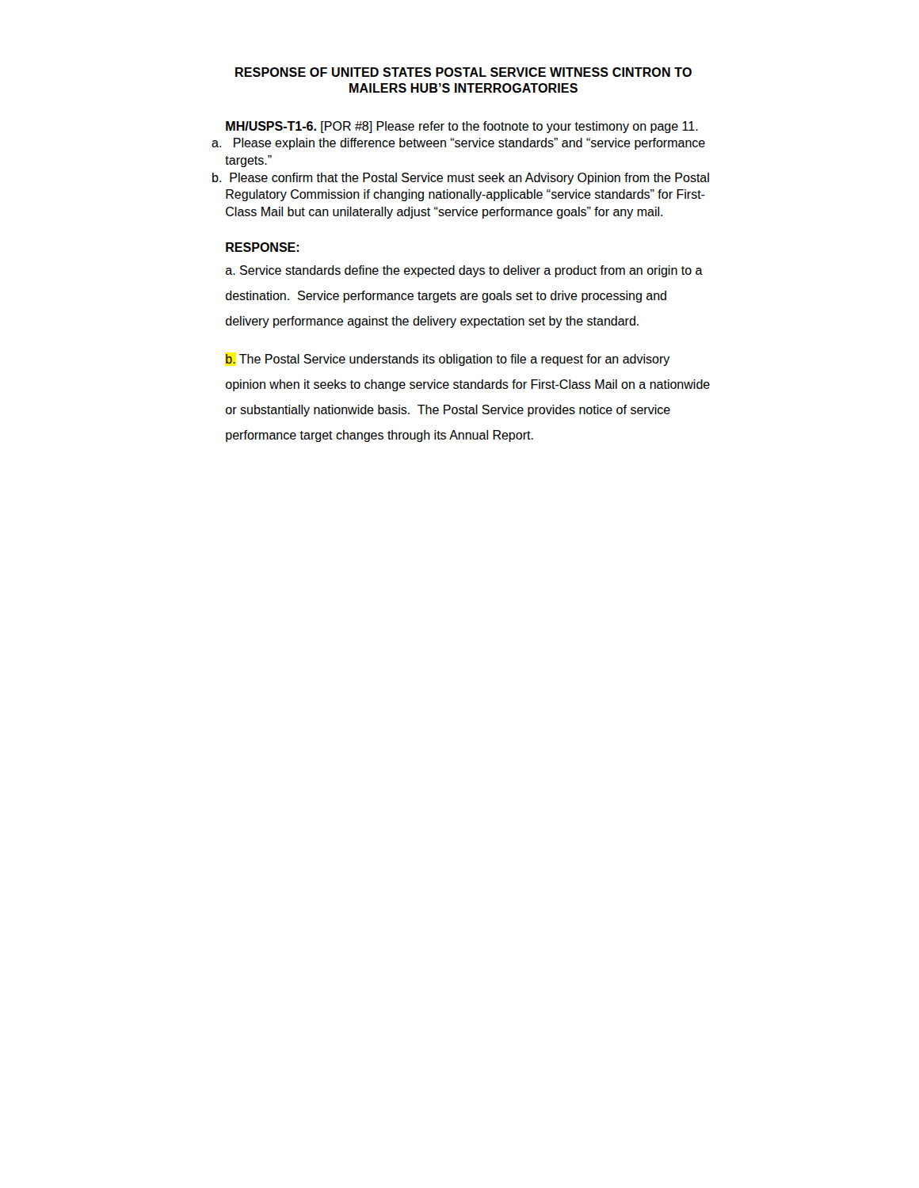RESPONSE OF UNITED STATES POSTAL SERVICE WITNESS CINTRON TO
MAILERS HUB’S INTERROGATORIES
MH/USPS-T1-6. [POR #8] Please refer to the footnote to your testimony on page 11.
a. Please explain the difference between “service standards” and “service performance targets.”
b. Please confirm that the Postal Service must seek an Advisory Opinion from the Postal Regulatory Commission if changing nationally-applicable “service standards” for First-Class Mail but can unilaterally adjust “service performance goals” for any mail.
RESPONSE:
a. Service standards define the expected days to deliver a product from an origin to a destination. Service performance targets are goals set to drive processing and delivery performance against the delivery expectation set by the standard.
b. The Postal Service understands its obligation to file a request for an advisory opinion when it seeks to change service standards for First-Class Mail on a nationwide or substantially nationwide basis. The Postal Service provides notice of service performance target changes through its Annual Report.